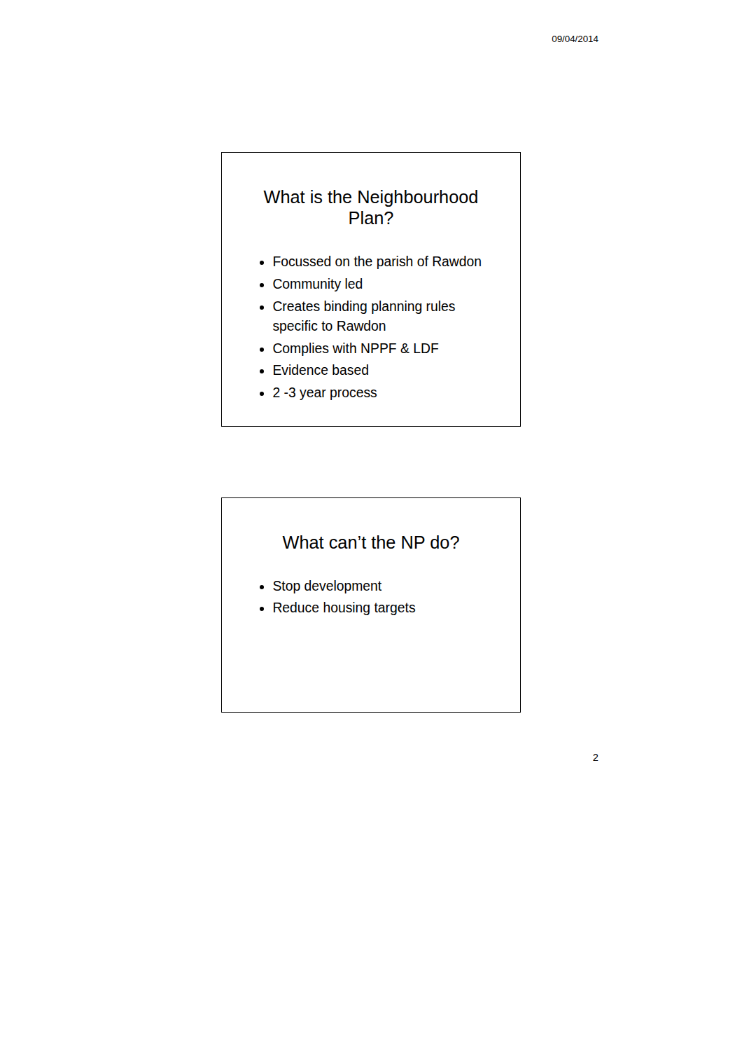09/04/2014
What is the Neighbourhood Plan?
Focussed on the parish of Rawdon
Community led
Creates binding planning rules specific to Rawdon
Complies with NPPF & LDF
Evidence based
2 -3 year process
What can’t the NP do?
Stop development
Reduce housing targets
2